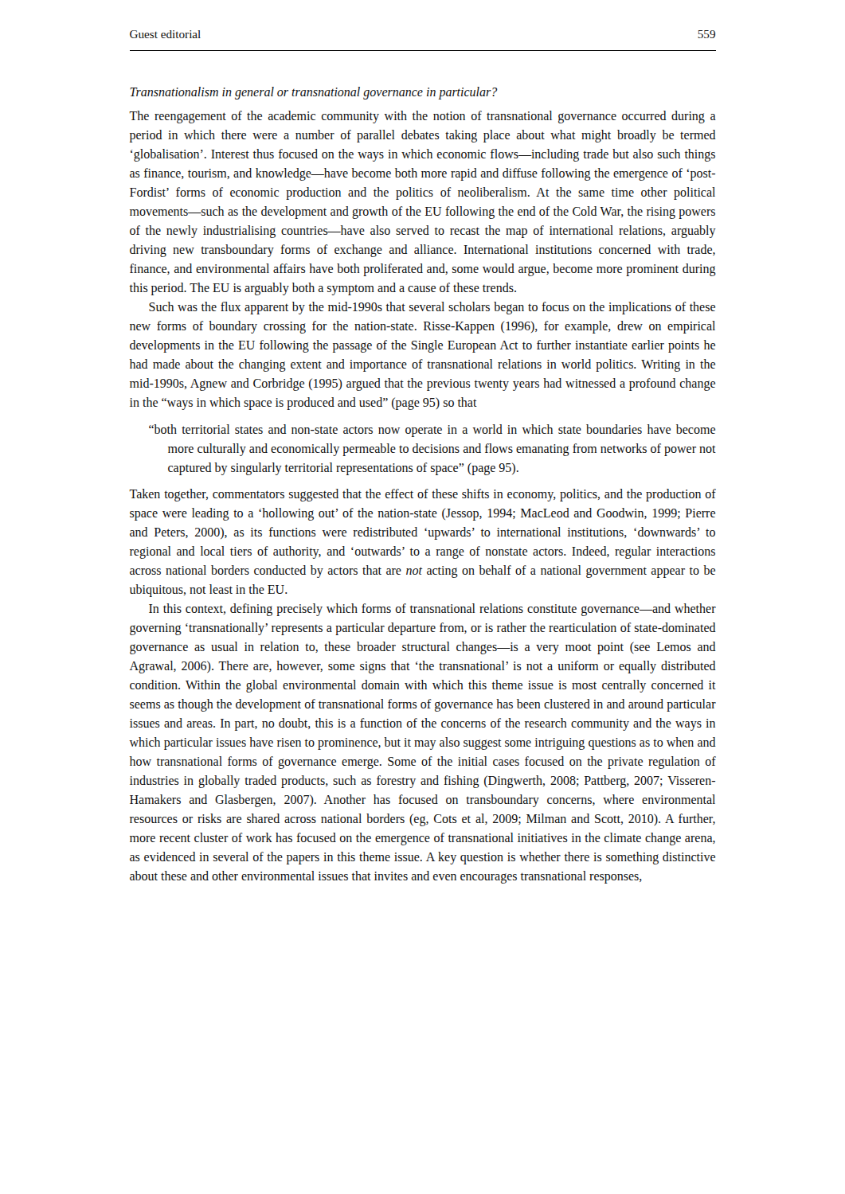Guest editorial 559
Transnationalism in general or transnational governance in particular?
The reengagement of the academic community with the notion of transnational governance occurred during a period in which there were a number of parallel debates taking place about what might broadly be termed ‘globalisation’. Interest thus focused on the ways in which economic flows—including trade but also such things as finance, tourism, and knowledge—have become both more rapid and diffuse following the emergence of ‘post-Fordist’ forms of economic production and the politics of neoliberalism. At the same time other political movements—such as the development and growth of the EU following the end of the Cold War, the rising powers of the newly industrialising countries—have also served to recast the map of international relations, arguably driving new transboundary forms of exchange and alliance. International institutions concerned with trade, finance, and environmental affairs have both proliferated and, some would argue, become more prominent during this period. The EU is arguably both a symptom and a cause of these trends.
Such was the flux apparent by the mid-1990s that several scholars began to focus on the implications of these new forms of boundary crossing for the nation-state. Risse-Kappen (1996), for example, drew on empirical developments in the EU following the passage of the Single European Act to further instantiate earlier points he had made about the changing extent and importance of transnational relations in world politics. Writing in the mid-1990s, Agnew and Corbridge (1995) argued that the previous twenty years had witnessed a profound change in the “ways in which space is produced and used” (page 95) so that
“both territorial states and non-state actors now operate in a world in which state boundaries have become more culturally and economically permeable to decisions and flows emanating from networks of power not captured by singularly territorial representations of space” (page 95).
Taken together, commentators suggested that the effect of these shifts in economy, politics, and the production of space were leading to a ‘hollowing out’ of the nation-state (Jessop, 1994; MacLeod and Goodwin, 1999; Pierre and Peters, 2000), as its functions were redistributed ‘upwards’ to international institutions, ‘downwards’ to regional and local tiers of authority, and ‘outwards’ to a range of nonstate actors. Indeed, regular interactions across national borders conducted by actors that are not acting on behalf of a national government appear to be ubiquitous, not least in the EU.
In this context, defining precisely which forms of transnational relations constitute governance—and whether governing ‘transnationally’ represents a particular departure from, or is rather the rearticulation of state-dominated governance as usual in relation to, these broader structural changes—is a very moot point (see Lemos and Agrawal, 2006). There are, however, some signs that ‘the transnational’ is not a uniform or equally distributed condition. Within the global environmental domain with which this theme issue is most centrally concerned it seems as though the development of transnational forms of governance has been clustered in and around particular issues and areas. In part, no doubt, this is a function of the concerns of the research community and the ways in which particular issues have risen to prominence, but it may also suggest some intriguing questions as to when and how transnational forms of governance emerge. Some of the initial cases focused on the private regulation of industries in globally traded products, such as forestry and fishing (Dingwerth, 2008; Pattberg, 2007; Visseren-Hamakers and Glasbergen, 2007). Another has focused on transboundary concerns, where environmental resources or risks are shared across national borders (eg, Cots et al, 2009; Milman and Scott, 2010). A further, more recent cluster of work has focused on the emergence of transnational initiatives in the climate change arena, as evidenced in several of the papers in this theme issue. A key question is whether there is something distinctive about these and other environmental issues that invites and even encourages transnational responses,